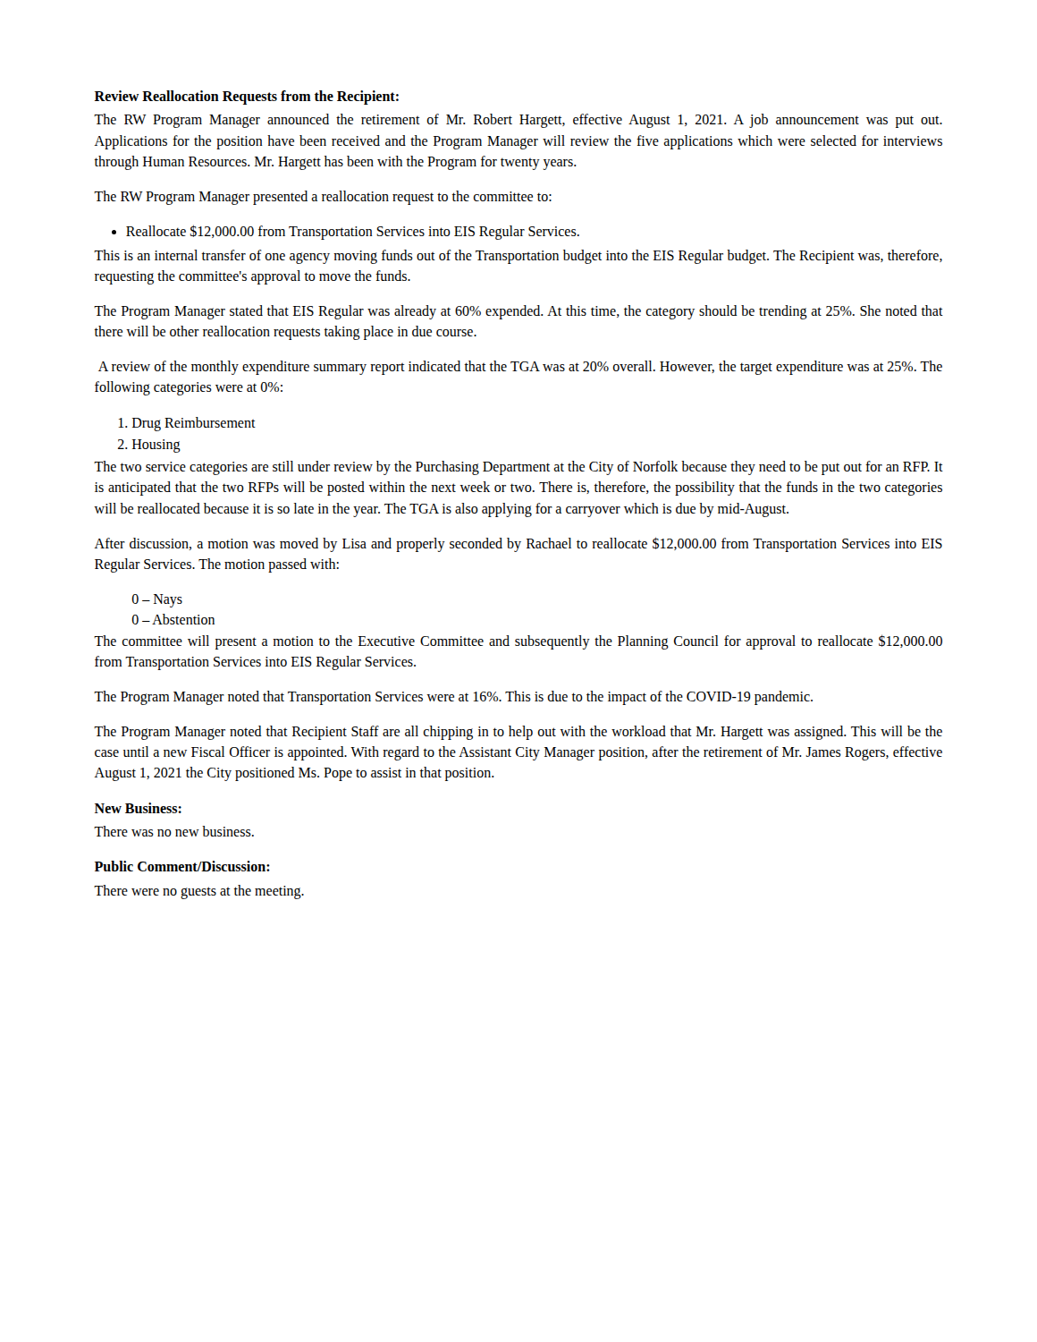Review Reallocation Requests from the Recipient:
The RW Program Manager announced the retirement of Mr. Robert Hargett, effective August 1, 2021. A job announcement was put out. Applications for the position have been received and the Program Manager will review the five applications which were selected for interviews through Human Resources. Mr. Hargett has been with the Program for twenty years.
The RW Program Manager presented a reallocation request to the committee to:
Reallocate $12,000.00 from Transportation Services into EIS Regular Services.
This is an internal transfer of one agency moving funds out of the Transportation budget into the EIS Regular budget. The Recipient was, therefore, requesting the committee's approval to move the funds.
The Program Manager stated that EIS Regular was already at 60% expended. At this time, the category should be trending at 25%. She noted that there will be other reallocation requests taking place in due course.
A review of the monthly expenditure summary report indicated that the TGA was at 20% overall. However, the target expenditure was at 25%. The following categories were at 0%:
Drug Reimbursement
Housing
The two service categories are still under review by the Purchasing Department at the City of Norfolk because they need to be put out for an RFP. It is anticipated that the two RFPs will be posted within the next week or two. There is, therefore, the possibility that the funds in the two categories will be reallocated because it is so late in the year. The TGA is also applying for a carryover which is due by mid-August.
After discussion, a motion was moved by Lisa and properly seconded by Rachael to reallocate $12,000.00 from Transportation Services into EIS Regular Services. The motion passed with:
0 – Nays
0 – Abstention
The committee will present a motion to the Executive Committee and subsequently the Planning Council for approval to reallocate $12,000.00 from Transportation Services into EIS Regular Services.
The Program Manager noted that Transportation Services were at 16%. This is due to the impact of the COVID-19 pandemic.
The Program Manager noted that Recipient Staff are all chipping in to help out with the workload that Mr. Hargett was assigned. This will be the case until a new Fiscal Officer is appointed. With regard to the Assistant City Manager position, after the retirement of Mr. James Rogers, effective August 1, 2021 the City positioned Ms. Pope to assist in that position.
New Business:
There was no new business.
Public Comment/Discussion:
There were no guests at the meeting.